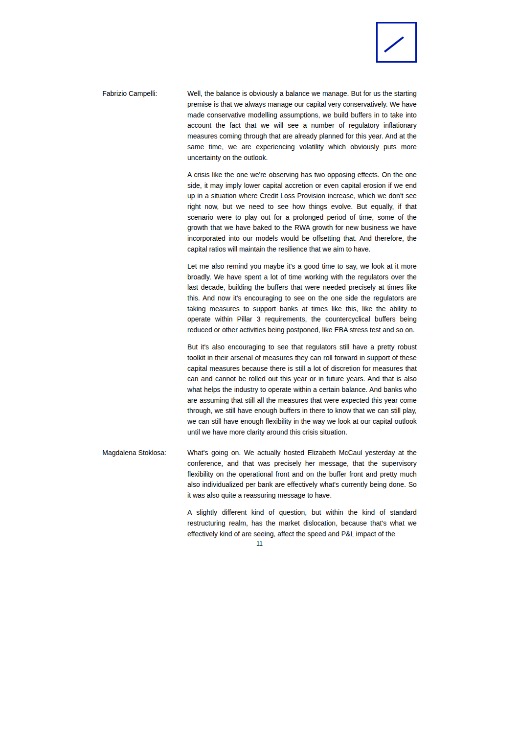Fabrizio Campelli:
Well, the balance is obviously a balance we manage. But for us the starting premise is that we always manage our capital very conservatively. We have made conservative modelling assumptions, we build buffers in to take into account the fact that we will see a number of regulatory inflationary measures coming through that are already planned for this year. And at the same time, we are experiencing volatility which obviously puts more uncertainty on the outlook.
A crisis like the one we're observing has two opposing effects. On the one side, it may imply lower capital accretion or even capital erosion if we end up in a situation where Credit Loss Provision increase, which we don't see right now, but we need to see how things evolve. But equally, if that scenario were to play out for a prolonged period of time, some of the growth that we have baked to the RWA growth for new business we have incorporated into our models would be offsetting that. And therefore, the capital ratios will maintain the resilience that we aim to have.
Let me also remind you maybe it's a good time to say, we look at it more broadly. We have spent a lot of time working with the regulators over the last decade, building the buffers that were needed precisely at times like this. And now it's encouraging to see on the one side the regulators are taking measures to support banks at times like this, like the ability to operate within Pillar 3 requirements, the countercyclical buffers being reduced or other activities being postponed, like EBA stress test and so on.
But it's also encouraging to see that regulators still have a pretty robust toolkit in their arsenal of measures they can roll forward in support of these capital measures because there is still a lot of discretion for measures that can and cannot be rolled out this year or in future years. And that is also what helps the industry to operate within a certain balance. And banks who are assuming that still all the measures that were expected this year come through, we still have enough buffers in there to know that we can still play, we can still have enough flexibility in the way we look at our capital outlook until we have more clarity around this crisis situation.
Magdalena Stoklosa:
What's going on. We actually hosted Elizabeth McCaul yesterday at the conference, and that was precisely her message, that the supervisory flexibility on the operational front and on the buffer front and pretty much also individualized per bank are effectively what's currently being done. So it was also quite a reassuring message to have.
A slightly different kind of question, but within the kind of standard restructuring realm, has the market dislocation, because that's what we effectively kind of are seeing, affect the speed and P&L impact of the
11